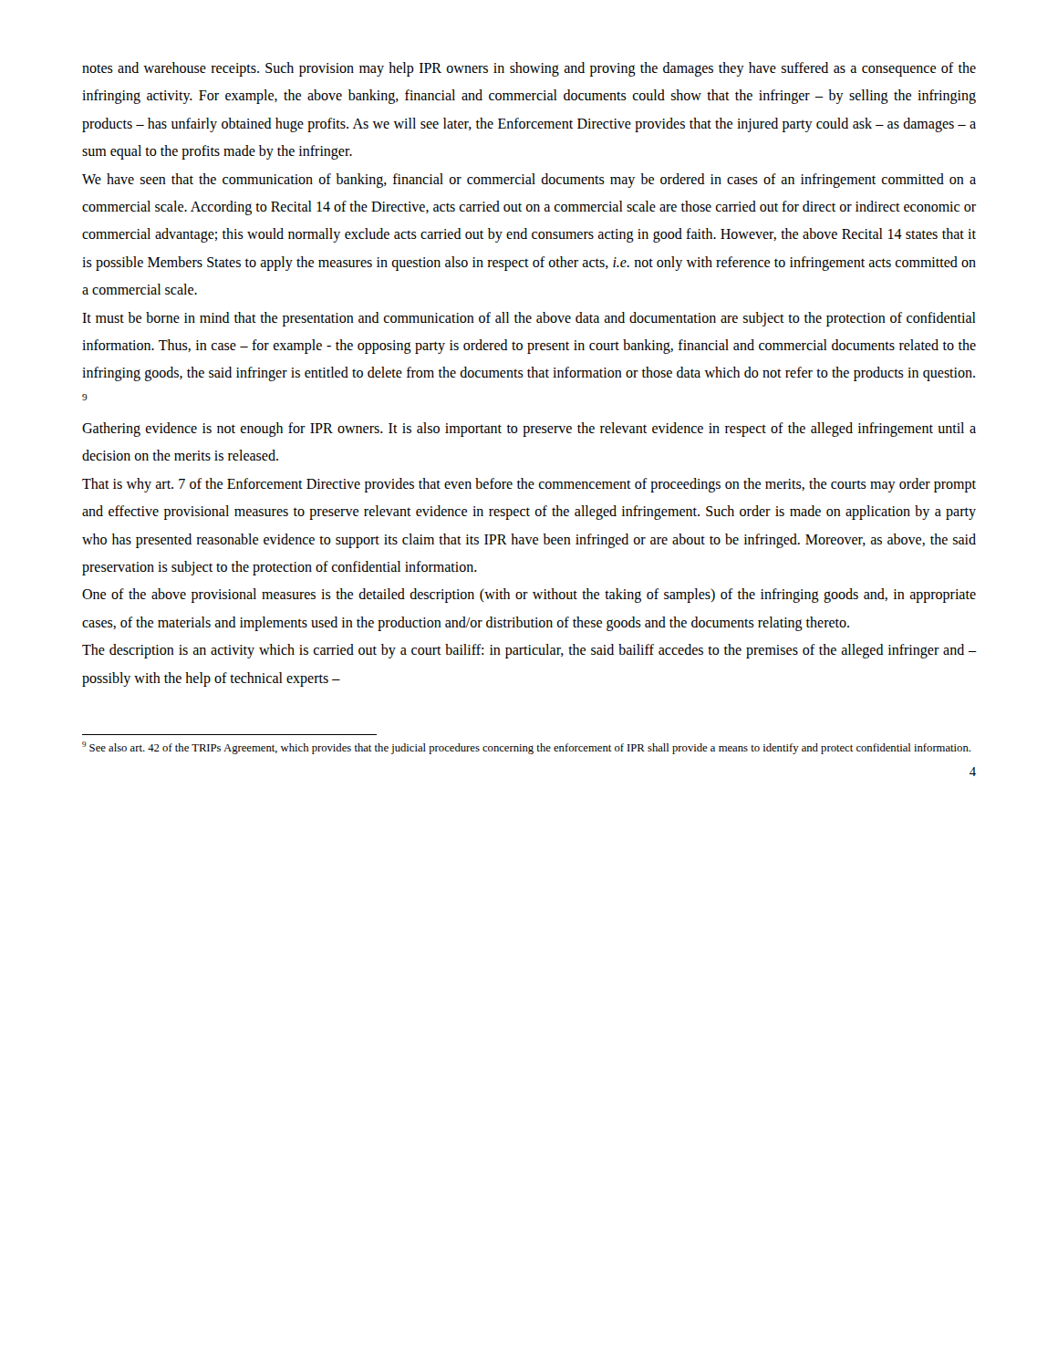notes and warehouse receipts. Such provision may help IPR owners in showing and proving the damages they have suffered as a consequence of the infringing activity. For example, the above banking, financial and commercial documents could show that the infringer – by selling the infringing products – has unfairly obtained huge profits. As we will see later, the Enforcement Directive provides that the injured party could ask – as damages – a sum equal to the profits made by the infringer.
We have seen that the communication of banking, financial or commercial documents may be ordered in cases of an infringement committed on a commercial scale. According to Recital 14 of the Directive, acts carried out on a commercial scale are those carried out for direct or indirect economic or commercial advantage; this would normally exclude acts carried out by end consumers acting in good faith. However, the above Recital 14 states that it is possible Members States to apply the measures in question also in respect of other acts, i.e. not only with reference to infringement acts committed on a commercial scale.
It must be borne in mind that the presentation and communication of all the above data and documentation are subject to the protection of confidential information. Thus, in case – for example - the opposing party is ordered to present in court banking, financial and commercial documents related to the infringing goods, the said infringer is entitled to delete from the documents that information or those data which do not refer to the products in question. 9
Gathering evidence is not enough for IPR owners. It is also important to preserve the relevant evidence in respect of the alleged infringement until a decision on the merits is released.
That is why art. 7 of the Enforcement Directive provides that even before the commencement of proceedings on the merits, the courts may order prompt and effective provisional measures to preserve relevant evidence in respect of the alleged infringement. Such order is made on application by a party who has presented reasonable evidence to support its claim that its IPR have been infringed or are about to be infringed. Moreover, as above, the said preservation is subject to the protection of confidential information.
One of the above provisional measures is the detailed description (with or without the taking of samples) of the infringing goods and, in appropriate cases, of the materials and implements used in the production and/or distribution of these goods and the documents relating thereto.
The description is an activity which is carried out by a court bailiff: in particular, the said bailiff accedes to the premises of the alleged infringer and – possibly with the help of technical experts –
9 See also art. 42 of the TRIPs Agreement, which provides that the judicial procedures concerning the enforcement of IPR shall provide a means to identify and protect confidential information.
4